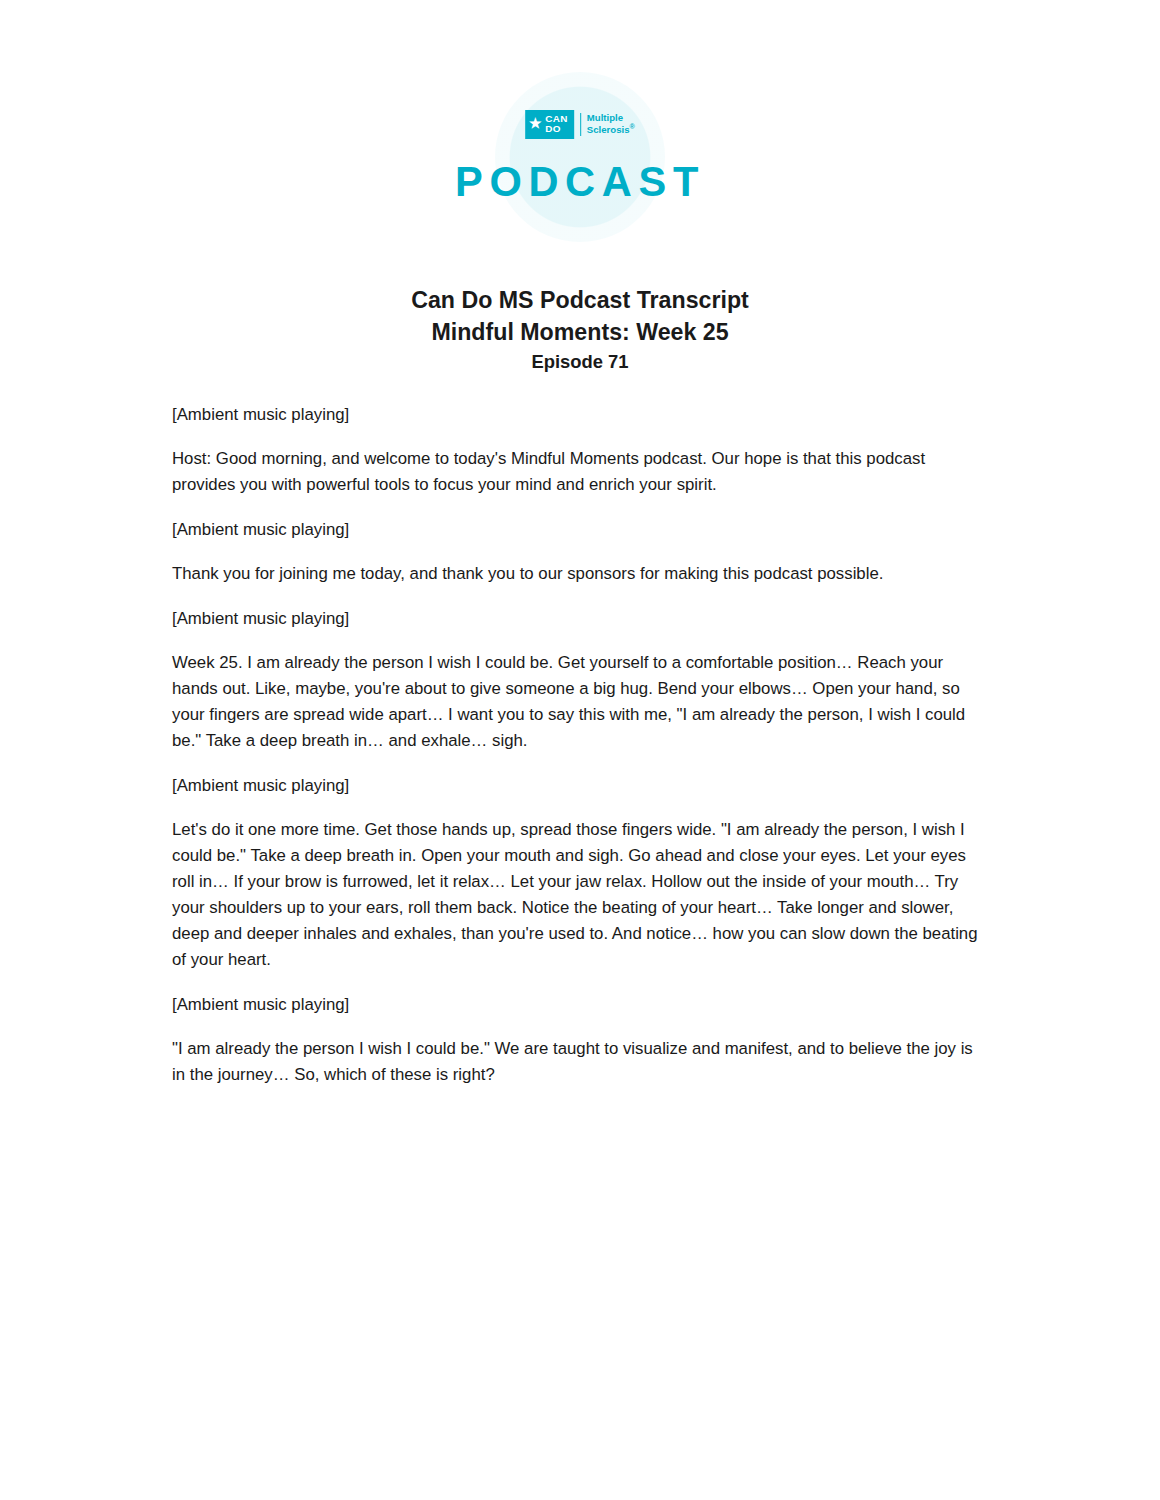CAN
DO Multiple
Sclerosis®
Podcast
Can Do MS Podcast Transcript
Mindful Moments: Week 25
Episode 71
[Ambient music playing]
Host: Good morning, and welcome to today's Mindful Moments podcast. Our hope is that this podcast provides you with powerful tools to focus your mind and enrich your spirit.
[Ambient music playing]
Thank you for joining me today, and thank you to our sponsors for making this podcast possible.
[Ambient music playing]
Week 25. I am already the person I wish I could be. Get yourself to a comfortable position… Reach your hands out. Like, maybe, you're about to give someone a big hug. Bend your elbows… Open your hand, so your fingers are spread wide apart… I want you to say this with me, "I am already the person, I wish I could be." Take a deep breath in… and exhale… sigh.
[Ambient music playing]
Let's do it one more time. Get those hands up, spread those fingers wide. "I am already the person, I wish I could be." Take a deep breath in. Open your mouth and sigh. Go ahead and close your eyes. Let your eyes roll in… If your brow is furrowed, let it relax… Let your jaw relax. Hollow out the inside of your mouth… Try your shoulders up to your ears, roll them back. Notice the beating of your heart… Take longer and slower, deep and deeper inhales and exhales, than you're used to. And notice… how you can slow down the beating of your heart.
[Ambient music playing]
"I am already the person I wish I could be." We are taught to visualize and manifest, and to believe the joy is in the journey… So, which of these is right?